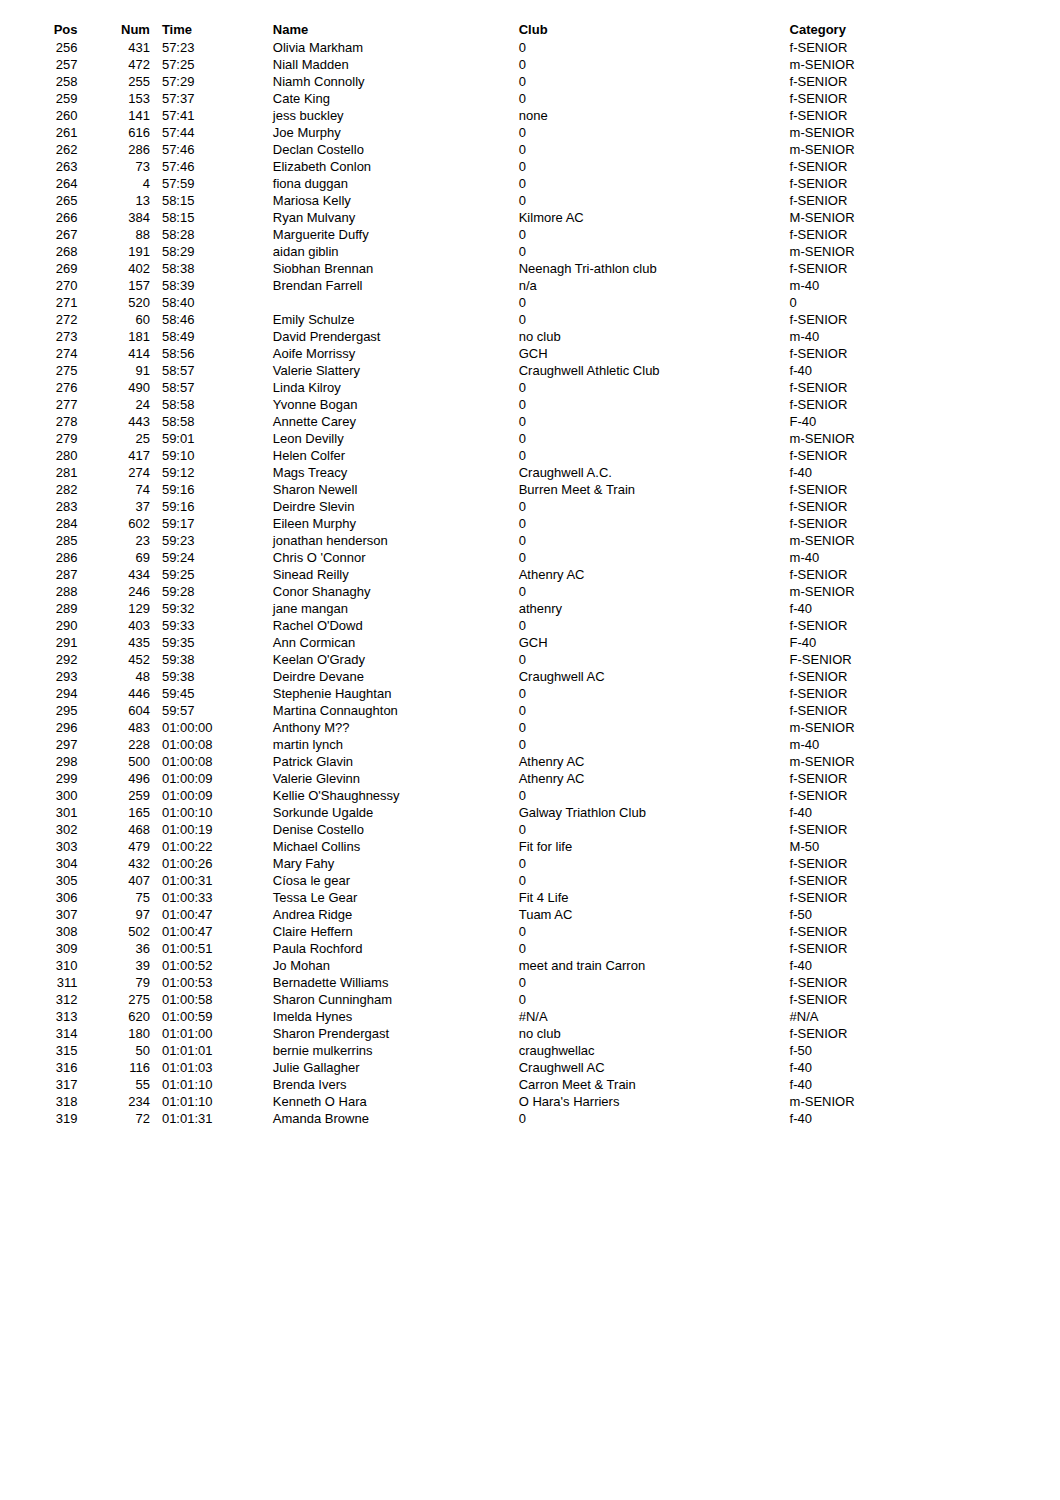| Pos | Num | Time | Name | Club | Category |
| --- | --- | --- | --- | --- | --- |
| 256 | 431 | 57:23 | Olivia Markham | 0 | f-SENIOR |
| 257 | 472 | 57:25 | Niall Madden | 0 | m-SENIOR |
| 258 | 255 | 57:29 | Niamh Connolly | 0 | f-SENIOR |
| 259 | 153 | 57:37 | Cate King | 0 | f-SENIOR |
| 260 | 141 | 57:41 | jess buckley | none | f-SENIOR |
| 261 | 616 | 57:44 | Joe Murphy | 0 | m-SENIOR |
| 262 | 286 | 57:46 | Declan Costello | 0 | m-SENIOR |
| 263 | 73 | 57:46 | Elizabeth Conlon | 0 | f-SENIOR |
| 264 | 4 | 57:59 | fiona duggan | 0 | f-SENIOR |
| 265 | 13 | 58:15 | Mariosa Kelly | 0 | f-SENIOR |
| 266 | 384 | 58:15 | Ryan Mulvany | Kilmore AC | M-SENIOR |
| 267 | 88 | 58:28 | Marguerite Duffy | 0 | f-SENIOR |
| 268 | 191 | 58:29 | aidan giblin | 0 | m-SENIOR |
| 269 | 402 | 58:38 | Siobhan Brennan | Neenagh Tri-athlon club | f-SENIOR |
| 270 | 157 | 58:39 | Brendan Farrell | n/a | m-40 |
| 271 | 520 | 58:40 | | 0 | 0 |
| 272 | 60 | 58:46 | Emily Schulze | 0 | f-SENIOR |
| 273 | 181 | 58:49 | David Prendergast | no club | m-40 |
| 274 | 414 | 58:56 | Aoife Morrissy | GCH | f-SENIOR |
| 275 | 91 | 58:57 | Valerie Slattery | Craughwell Athletic Club | f-40 |
| 276 | 490 | 58:57 | Linda Kilroy | 0 | f-SENIOR |
| 277 | 24 | 58:58 | Yvonne Bogan | 0 | f-SENIOR |
| 278 | 443 | 58:58 | Annette Carey | 0 | F-40 |
| 279 | 25 | 59:01 | Leon Devilly | 0 | m-SENIOR |
| 280 | 417 | 59:10 | Helen Colfer | 0 | f-SENIOR |
| 281 | 274 | 59:12 | Mags Treacy | Craughwell A.C. | f-40 |
| 282 | 74 | 59:16 | Sharon Newell | Burren Meet & Train | f-SENIOR |
| 283 | 37 | 59:16 | Deirdre Slevin | 0 | f-SENIOR |
| 284 | 602 | 59:17 | Eileen Murphy | 0 | f-SENIOR |
| 285 | 23 | 59:23 | jonathan henderson | 0 | m-SENIOR |
| 286 | 69 | 59:24 | Chris O 'Connor | 0 | m-40 |
| 287 | 434 | 59:25 | Sinead Reilly | Athenry AC | f-SENIOR |
| 288 | 246 | 59:28 | Conor Shanaghy | 0 | m-SENIOR |
| 289 | 129 | 59:32 | jane mangan | athenry | f-40 |
| 290 | 403 | 59:33 | Rachel O'Dowd | 0 | f-SENIOR |
| 291 | 435 | 59:35 | Ann Cormican | GCH | F-40 |
| 292 | 452 | 59:38 | Keelan O'Grady | 0 | F-SENIOR |
| 293 | 48 | 59:38 | Deirdre Devane | Craughwell AC | f-SENIOR |
| 294 | 446 | 59:45 | Stephenie Haughtan | 0 | f-SENIOR |
| 295 | 604 | 59:57 | Martina Connaughton | 0 | f-SENIOR |
| 296 | 483 | 01:00:00 | Anthony M?? | 0 | m-SENIOR |
| 297 | 228 | 01:00:08 | martin lynch | 0 | m-40 |
| 298 | 500 | 01:00:08 | Patrick Glavin | Athenry AC | m-SENIOR |
| 299 | 496 | 01:00:09 | Valerie Glevinn | Athenry AC | f-SENIOR |
| 300 | 259 | 01:00:09 | Kellie O'Shaughnessy | 0 | f-SENIOR |
| 301 | 165 | 01:00:10 | Sorkunde Ugalde | Galway Triathlon Club | f-40 |
| 302 | 468 | 01:00:19 | Denise Costello | 0 | f-SENIOR |
| 303 | 479 | 01:00:22 | Michael Collins | Fit for life | M-50 |
| 304 | 432 | 01:00:26 | Mary Fahy | 0 | f-SENIOR |
| 305 | 407 | 01:00:31 | Cíosa le gear | 0 | f-SENIOR |
| 306 | 75 | 01:00:33 | Tessa Le Gear | Fit 4 Life | f-SENIOR |
| 307 | 97 | 01:00:47 | Andrea Ridge | Tuam AC | f-50 |
| 308 | 502 | 01:00:47 | Claire Heffern | 0 | f-SENIOR |
| 309 | 36 | 01:00:51 | Paula Rochford | 0 | f-SENIOR |
| 310 | 39 | 01:00:52 | Jo Mohan | meet and train Carron | f-40 |
| 311 | 79 | 01:00:53 | Bernadette Williams | 0 | f-SENIOR |
| 312 | 275 | 01:00:58 | Sharon Cunningham | 0 | f-SENIOR |
| 313 | 620 | 01:00:59 | Imelda Hynes | #N/A | #N/A |
| 314 | 180 | 01:01:00 | Sharon Prendergast | no club | f-SENIOR |
| 315 | 50 | 01:01:01 | bernie mulkerrins | craughwellac | f-50 |
| 316 | 116 | 01:01:03 | Julie Gallagher | Craughwell AC | f-40 |
| 317 | 55 | 01:01:10 | Brenda Ivers | Carron Meet & Train | f-40 |
| 318 | 234 | 01:01:10 | Kenneth O Hara | O Hara's Harriers | m-SENIOR |
| 319 | 72 | 01:01:31 | Amanda Browne | 0 | f-40 |